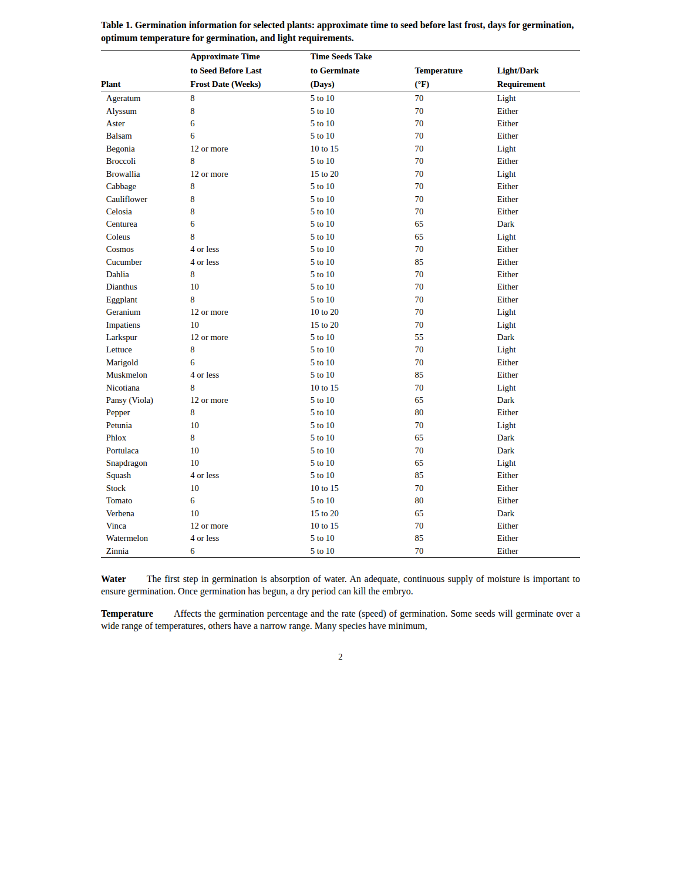Table 1. Germination information for selected plants: approximate time to seed before last frost, days for germination, optimum temperature for germination, and light requirements.
| | Approximate Time | Time Seeds Take | | |
| --- | --- | --- | --- | --- |
| | to Seed Before Last | to Germinate | Temperature | Light/Dark |
| Plant | Frost Date (Weeks) | (Days) | (°F) | Requirement |
| Ageratum | 8 | 5 to 10 | 70 | Light |
| Alyssum | 8 | 5 to 10 | 70 | Either |
| Aster | 6 | 5 to 10 | 70 | Either |
| Balsam | 6 | 5 to 10 | 70 | Either |
| Begonia | 12 or more | 10 to 15 | 70 | Light |
| Broccoli | 8 | 5 to 10 | 70 | Either |
| Browallia | 12 or more | 15 to 20 | 70 | Light |
| Cabbage | 8 | 5 to 10 | 70 | Either |
| Cauliflower | 8 | 5 to 10 | 70 | Either |
| Celosia | 8 | 5 to 10 | 70 | Either |
| Centurea | 6 | 5 to 10 | 65 | Dark |
| Coleus | 8 | 5 to 10 | 65 | Light |
| Cosmos | 4 or less | 5 to 10 | 70 | Either |
| Cucumber | 4 or less | 5 to 10 | 85 | Either |
| Dahlia | 8 | 5 to 10 | 70 | Either |
| Dianthus | 10 | 5 to 10 | 70 | Either |
| Eggplant | 8 | 5 to 10 | 70 | Either |
| Geranium | 12 or more | 10 to 20 | 70 | Light |
| Impatiens | 10 | 15 to 20 | 70 | Light |
| Larkspur | 12 or more | 5 to 10 | 55 | Dark |
| Lettuce | 8 | 5 to 10 | 70 | Light |
| Marigold | 6 | 5 to 10 | 70 | Either |
| Muskmelon | 4 or less | 5 to 10 | 85 | Either |
| Nicotiana | 8 | 10 to 15 | 70 | Light |
| Pansy (Viola) | 12 or more | 5 to 10 | 65 | Dark |
| Pepper | 8 | 5 to 10 | 80 | Either |
| Petunia | 10 | 5 to 10 | 70 | Light |
| Phlox | 8 | 5 to 10 | 65 | Dark |
| Portulaca | 10 | 5 to 10 | 70 | Dark |
| Snapdragon | 10 | 5 to 10 | 65 | Light |
| Squash | 4 or less | 5 to 10 | 85 | Either |
| Stock | 10 | 10 to 15 | 70 | Either |
| Tomato | 6 | 5 to 10 | 80 | Either |
| Verbena | 10 | 15 to 20 | 65 | Dark |
| Vinca | 12 or more | 10 to 15 | 70 | Either |
| Watermelon | 4 or less | 5 to 10 | 85 | Either |
| Zinnia | 6 | 5 to 10 | 70 | Either |
Water The first step in germination is absorption of water. An adequate, continuous supply of moisture is important to ensure germination. Once germination has begun, a dry period can kill the embryo.
Temperature Affects the germination percentage and the rate (speed) of germination. Some seeds will germinate over a wide range of temperatures, others have a narrow range. Many species have minimum,
2